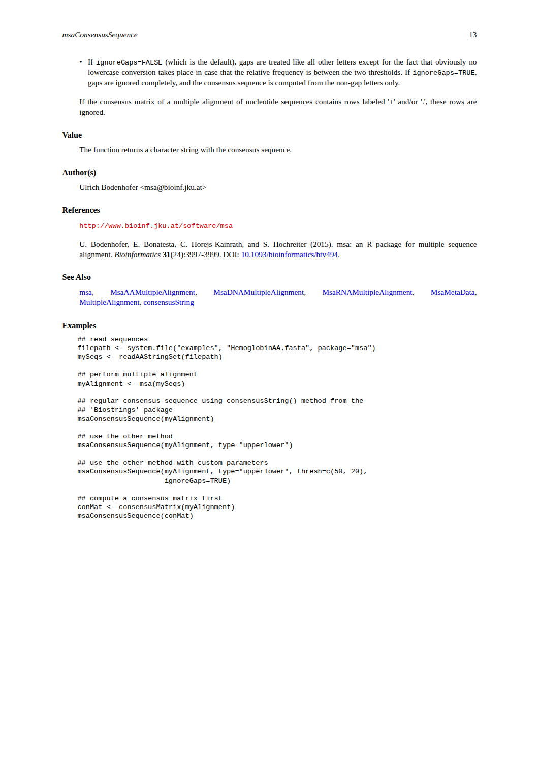msaConsensusSequence 13
If ignoreGaps=FALSE (which is the default), gaps are treated like all other letters except for the fact that obviously no lowercase conversion takes place in case that the relative frequency is between the two thresholds. If ignoreGaps=TRUE, gaps are ignored completely, and the consensus sequence is computed from the non-gap letters only.
If the consensus matrix of a multiple alignment of nucleotide sequences contains rows labeled '+' and/or '.', these rows are ignored.
Value
The function returns a character string with the consensus sequence.
Author(s)
Ulrich Bodenhofer <msa@bioinf.jku.at>
References
http://www.bioinf.jku.at/software/msa
U. Bodenhofer, E. Bonatesta, C. Horejs-Kainrath, and S. Hochreiter (2015). msa: an R package for multiple sequence alignment. Bioinformatics 31(24):3997-3999. DOI: 10.1093/bioinformatics/btv494.
See Also
msa, MsaAAMultipleAlignment, MsaDNAMultipleAlignment, MsaRNAMultipleAlignment, MsaMetaData, MultipleAlignment, consensusString
Examples
## read sequences
filepath <- system.file("examples", "HemoglobinAA.fasta", package="msa")
mySeqs <- readAAStringSet(filepath)

## perform multiple alignment
myAlignment <- msa(mySeqs)

## regular consensus sequence using consensusString() method from the
## 'Biostrings' package
msaConsensusSequence(myAlignment)

## use the other method
msaConsensusSequence(myAlignment, type="upperlower")

## use the other method with custom parameters
msaConsensusSequence(myAlignment, type="upperlower", thresh=c(50, 20),
                     ignoreGaps=TRUE)

## compute a consensus matrix first
conMat <- consensusMatrix(myAlignment)
msaConsensusSequence(conMat)